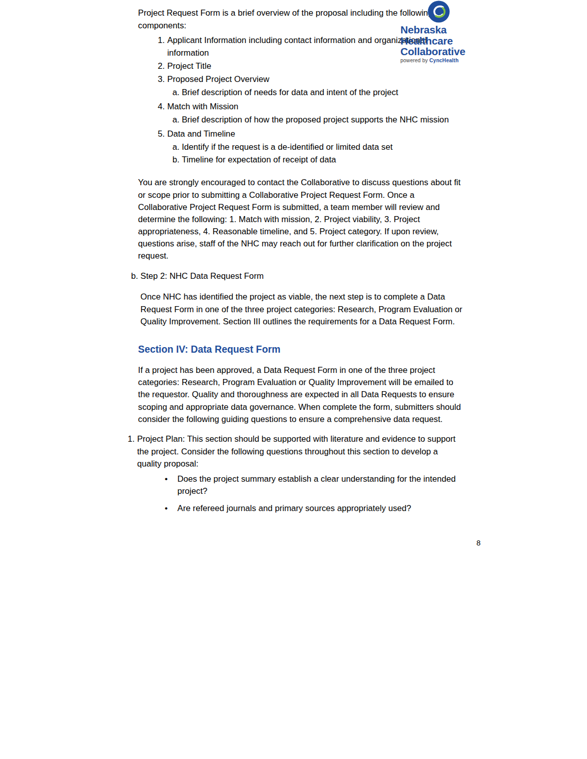Nebraska
Healthcare
Collaborative
powered by CyncHealth
Project Request Form is a brief overview of the proposal including the following components:
Applicant Information including contact information and organizational information
Project Title
Proposed Project Overview
Brief description of needs for data and intent of the project
Match with Mission
Brief description of how the proposed project supports the NHC mission
Data and Timeline
Identify if the request is a de-identified or limited data set
Timeline for expectation of receipt of data
You are strongly encouraged to contact the Collaborative to discuss questions about fit or scope prior to submitting a Collaborative Project Request Form. Once a Collaborative Project Request Form is submitted, a team member will review and determine the following: 1. Match with mission, 2. Project viability, 3. Project appropriateness, 4. Reasonable timeline, and 5. Project category. If upon review, questions arise, staff of the NHC may reach out for further clarification on the project request.
Step 2: NHC Data Request Form
Once NHC has identified the project as viable, the next step is to complete a Data Request Form in one of the three project categories: Research, Program Evaluation or Quality Improvement. Section III outlines the requirements for a Data Request Form.
Section IV: Data Request Form
If a project has been approved, a Data Request Form in one of the three project categories: Research, Program Evaluation or Quality Improvement will be emailed to the requestor. Quality and thoroughness are expected in all Data Requests to ensure scoping and appropriate data governance. When complete the form, submitters should consider the following guiding questions to ensure a comprehensive data request.
Project Plan: This section should be supported with literature and evidence to support the project. Consider the following questions throughout this section to develop a quality proposal:
Does the project summary establish a clear understanding for the intended project?
Are refereed journals and primary sources appropriately used?
8